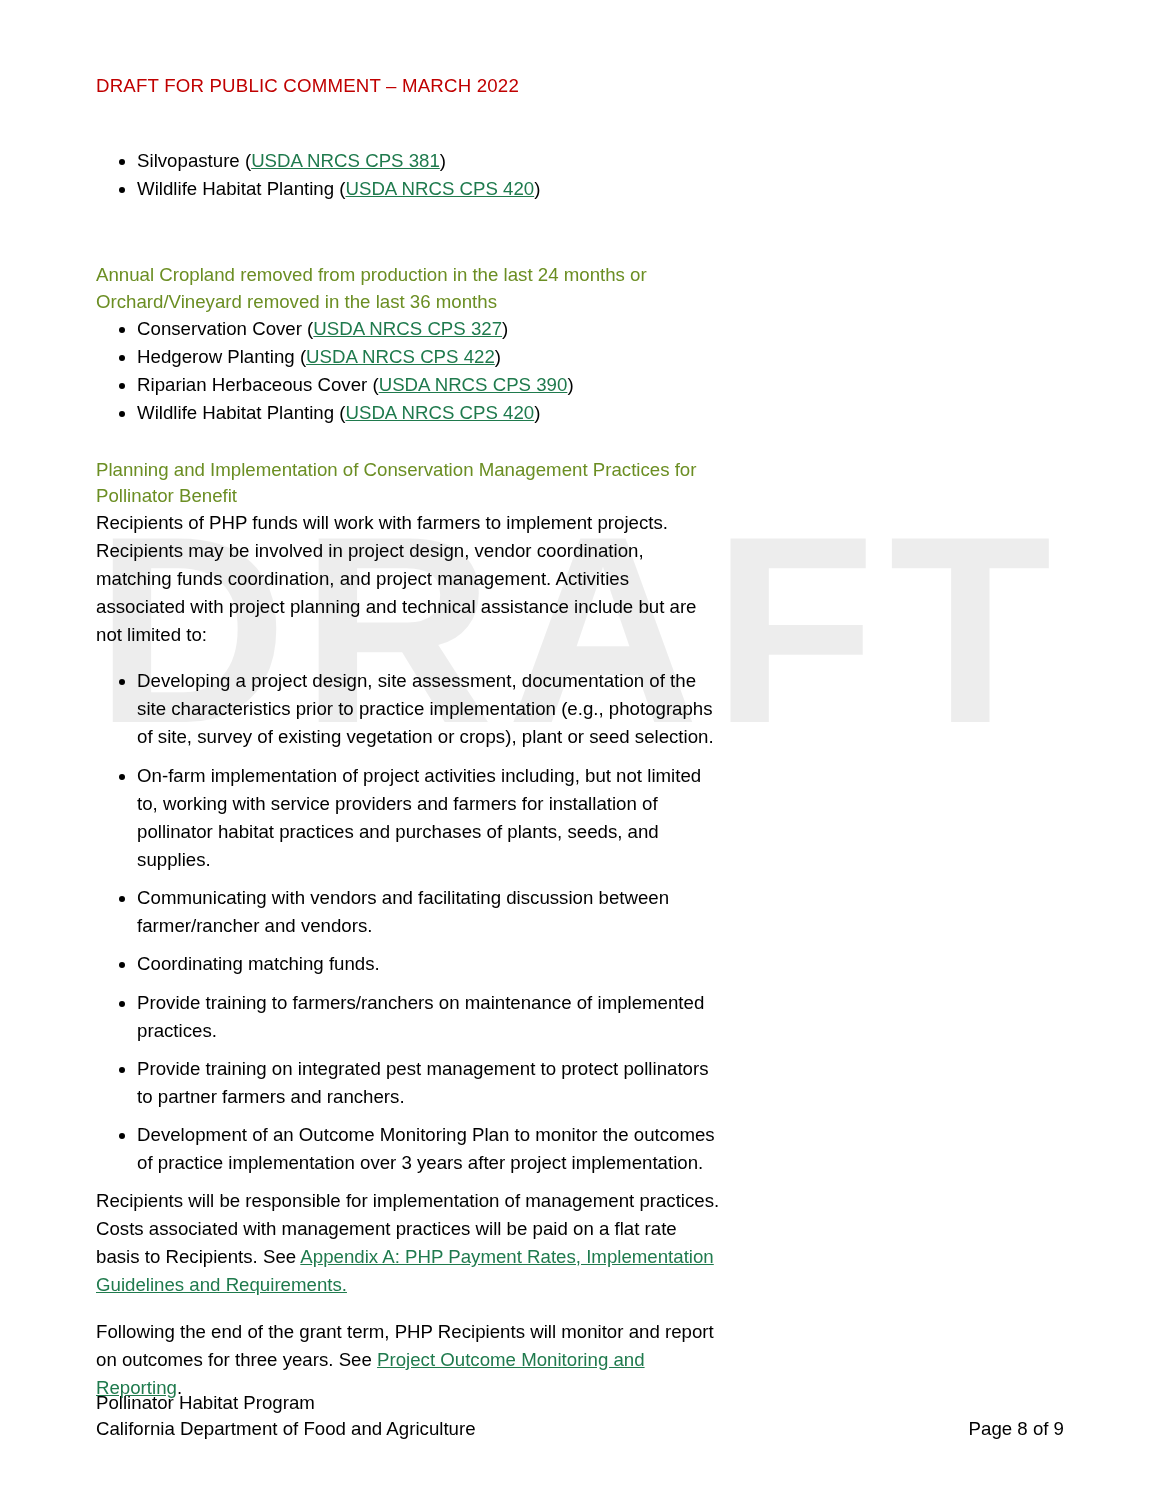DRAFT
DRAFT FOR PUBLIC COMMENT – MARCH 2022
Silvopasture (USDA NRCS CPS 381)
Wildlife Habitat Planting (USDA NRCS CPS 420)
Annual Cropland removed from production in the last 24 months or Orchard/Vineyard removed in the last 36 months
Conservation Cover (USDA NRCS CPS 327)
Hedgerow Planting (USDA NRCS CPS 422)
Riparian Herbaceous Cover (USDA NRCS CPS 390)
Wildlife Habitat Planting (USDA NRCS CPS 420)
Planning and Implementation of Conservation Management Practices for Pollinator Benefit
Recipients of PHP funds will work with farmers to implement projects. Recipients may be involved in project design, vendor coordination, matching funds coordination, and project management. Activities associated with project planning and technical assistance include but are not limited to:
Developing a project design, site assessment, documentation of the site characteristics prior to practice implementation (e.g., photographs of site, survey of existing vegetation or crops), plant or seed selection.
On-farm implementation of project activities including, but not limited to, working with service providers and farmers for installation of pollinator habitat practices and purchases of plants, seeds, and supplies.
Communicating with vendors and facilitating discussion between farmer/rancher and vendors.
Coordinating matching funds.
Provide training to farmers/ranchers on maintenance of implemented practices.
Provide training on integrated pest management to protect pollinators to partner farmers and ranchers.
Development of an Outcome Monitoring Plan to monitor the outcomes of practice implementation over 3 years after project implementation.
Recipients will be responsible for implementation of management practices. Costs associated with management practices will be paid on a flat rate basis to Recipients. See Appendix A: PHP Payment Rates, Implementation Guidelines and Requirements.
Following the end of the grant term, PHP Recipients will monitor and report on outcomes for three years. See Project Outcome Monitoring and Reporting.
| Pollinator Habitat Program California Department of Food and Agriculture | Page 8 of 9 |